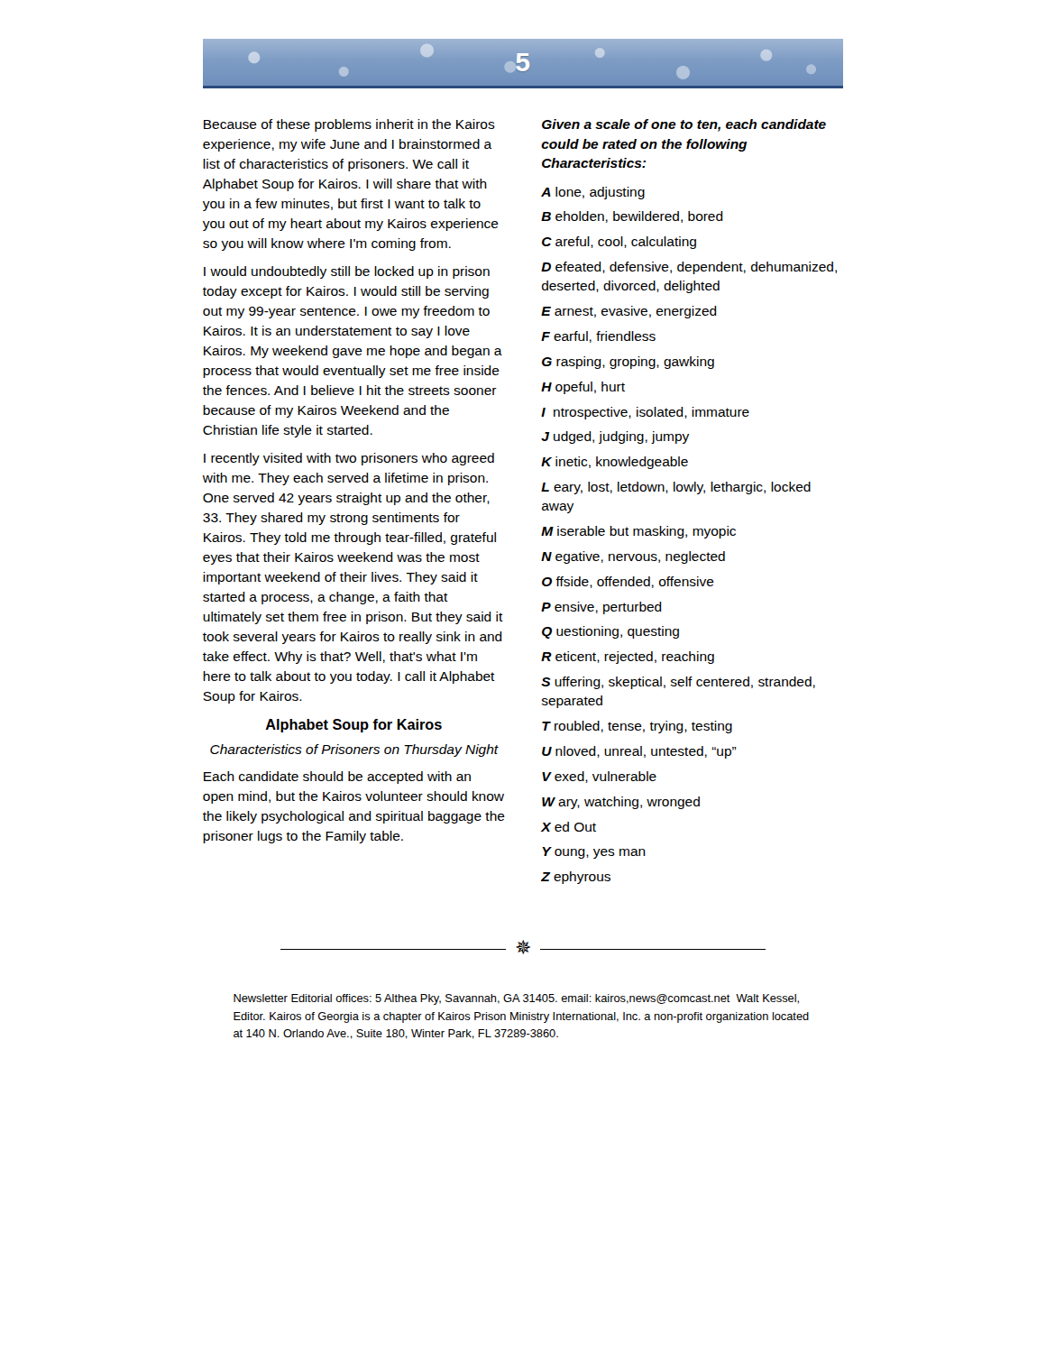5
Because of these problems inherit in the Kairos experience, my wife June and I brainstormed a list of characteristics of prisoners. We call it Alphabet Soup for Kairos. I will share that with you in a few minutes, but first I want to talk to you out of my heart about my Kairos experience so you will know where I'm coming from.
I would undoubtedly still be locked up in prison today except for Kairos. I would still be serving out my 99-year sentence. I owe my freedom to Kairos. It is an understatement to say I love Kairos. My weekend gave me hope and began a process that would eventually set me free inside the fences. And I believe I hit the streets sooner because of my Kairos Weekend and the Christian life style it started.
I recently visited with two prisoners who agreed with me. They each served a lifetime in prison. One served 42 years straight up and the other, 33. They shared my strong sentiments for Kairos. They told me through tear-filled, grateful eyes that their Kairos weekend was the most important weekend of their lives. They said it started a process, a change, a faith that ultimately set them free in prison. But they said it took several years for Kairos to really sink in and take effect. Why is that? Well, that's what I'm here to talk about to you today. I call it Alphabet Soup for Kairos.
Alphabet Soup for Kairos
Characteristics of Prisoners on Thursday Night
Each candidate should be accepted with an open mind, but the Kairos volunteer should know the likely psychological and spiritual baggage the prisoner lugs to the Family table.
Given a scale of one to ten, each candidate could be rated on the following Characteristics:
A lone, adjusting
B eholden, bewildered, bored
C areful, cool, calculating
D efeated, defensive, dependent, dehumanized, deserted, divorced, delighted
E arnest, evasive, energized
F earful, friendless
G rasping, groping, gawking
H opeful, hurt
I ntrospective, isolated, immature
J udged, judging, jumpy
K inetic, knowledgeable
L eary, lost, letdown, lowly, lethargic, locked away
M iserable but masking, myopic
N egative, nervous, neglected
O ffside, offended, offensive
P ensive, perturbed
Q uestioning, questing
R eticent, rejected, reaching
S uffering, skeptical, self centered, stranded, separated
T roubled, tense, trying, testing
U nloved, unreal, untested, “up”
V exed, vulnerable
W ary, watching, wronged
X ed Out
Y oung, yes man
Z ephyrous
✵
Newsletter Editorial offices: 5 Althea Pky, Savannah, GA 31405. email: kairos,news@comcast.net Walt Kessel, Editor. Kairos of Georgia is a chapter of Kairos Prison Ministry International, Inc. a non-profit organization located at 140 N. Orlando Ave., Suite 180, Winter Park, FL 37289-3860.